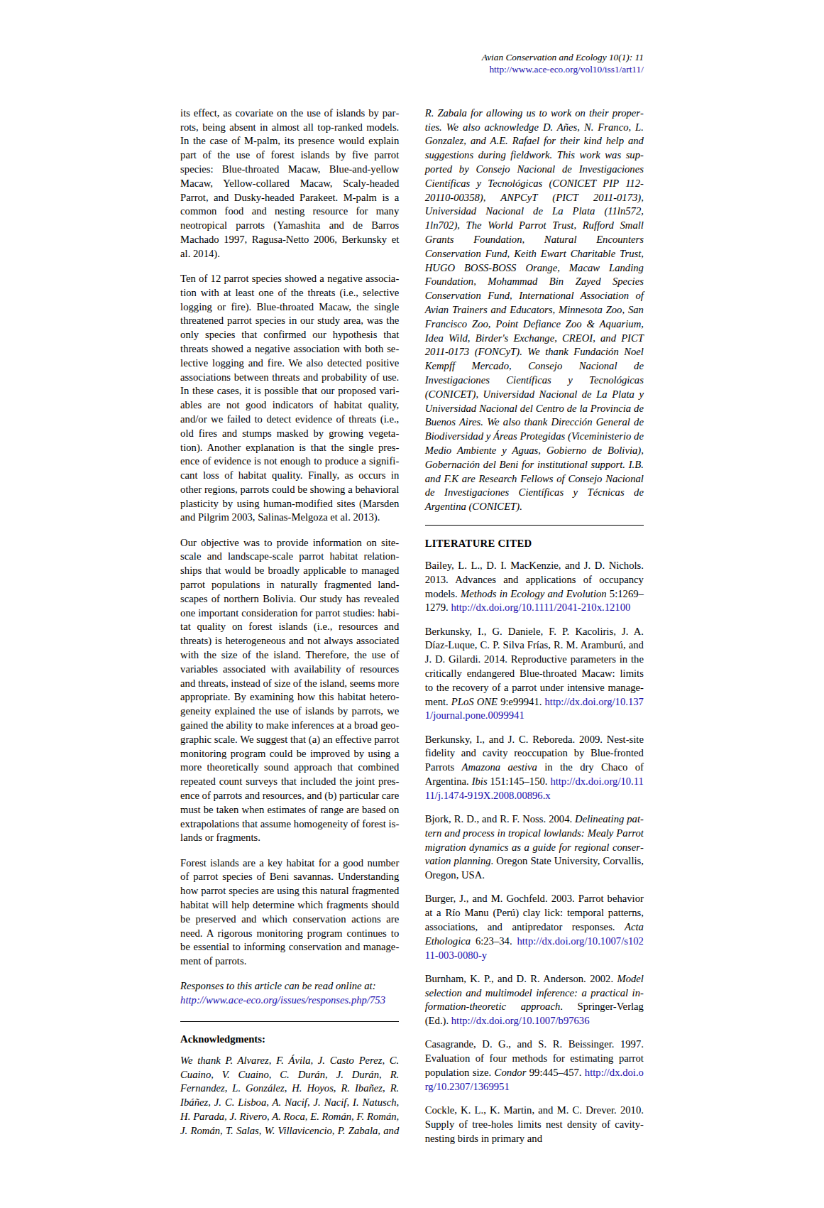Avian Conservation and Ecology 10(1): 11
http://www.ace-eco.org/vol10/iss1/art11/
its effect, as covariate on the use of islands by parrots, being absent in almost all top-ranked models. In the case of M-palm, its presence would explain part of the use of forest islands by five parrot species: Blue-throated Macaw, Blue-and-yellow Macaw, Yellow-collared Macaw, Scaly-headed Parrot, and Dusky-headed Parakeet. M-palm is a common food and nesting resource for many neotropical parrots (Yamashita and de Barros Machado 1997, Ragusa-Netto 2006, Berkunsky et al. 2014).
Ten of 12 parrot species showed a negative association with at least one of the threats (i.e., selective logging or fire). Blue-throated Macaw, the single threatened parrot species in our study area, was the only species that confirmed our hypothesis that threats showed a negative association with both selective logging and fire. We also detected positive associations between threats and probability of use. In these cases, it is possible that our proposed variables are not good indicators of habitat quality, and/or we failed to detect evidence of threats (i.e., old fires and stumps masked by growing vegetation). Another explanation is that the single presence of evidence is not enough to produce a significant loss of habitat quality. Finally, as occurs in other regions, parrots could be showing a behavioral plasticity by using human-modified sites (Marsden and Pilgrim 2003, Salinas-Melgoza et al. 2013).
Our objective was to provide information on site-scale and landscape-scale parrot habitat relationships that would be broadly applicable to managed parrot populations in naturally fragmented landscapes of northern Bolivia. Our study has revealed one important consideration for parrot studies: habitat quality on forest islands (i.e., resources and threats) is heterogeneous and not always associated with the size of the island. Therefore, the use of variables associated with availability of resources and threats, instead of size of the island, seems more appropriate. By examining how this habitat heterogeneity explained the use of islands by parrots, we gained the ability to make inferences at a broad geographic scale. We suggest that (a) an effective parrot monitoring program could be improved by using a more theoretically sound approach that combined repeated count surveys that included the joint presence of parrots and resources, and (b) particular care must be taken when estimates of range are based on extrapolations that assume homogeneity of forest islands or fragments.
Forest islands are a key habitat for a good number of parrot species of Beni savannas. Understanding how parrot species are using this natural fragmented habitat will help determine which fragments should be preserved and which conservation actions are need. A rigorous monitoring program continues to be essential to informing conservation and management of parrots.
Responses to this article can be read online at:
http://www.ace-eco.org/issues/responses.php/753
Acknowledgments:
We thank P. Alvarez, F. Ávila, J. Casto Perez, C. Cuaino, V. Cuaino, C. Durán, J. Durán, R. Fernandez, L. González, H. Hoyos, R. Ibañez, R. Ibáñez, J. C. Lisboa, A. Nacif, J. Nacif, I. Natusch, H. Parada, J. Rivero, A. Roca, E. Román, F. Román, J. Román, T. Salas, W. Villavicencio, P. Zabala, and R. Zabala for allowing us to work on their properties. We also acknowledge D. Añes, N. Franco, L. Gonzalez, and A.E. Rafael for their kind help and suggestions during fieldwork. This work was supported by Consejo Nacional de Investigaciones Científicas y Tecnológicas (CONICET PIP 112-20110-00358), ANPCyT (PICT 2011-0173), Universidad Nacional de La Plata (11ln572, 1ln702), The World Parrot Trust, Rufford Small Grants Foundation, Natural Encounters Conservation Fund, Keith Ewart Charitable Trust, HUGO BOSS-BOSS Orange, Macaw Landing Foundation, Mohammad Bin Zayed Species Conservation Fund, International Association of Avian Trainers and Educators, Minnesota Zoo, San Francisco Zoo, Point Defiance Zoo & Aquarium, Idea Wild, Birder's Exchange, CREOI, and PICT 2011-0173 (FONCyT). We thank Fundación Noel Kempff Mercado, Consejo Nacional de Investigaciones Científicas y Tecnológicas (CONICET), Universidad Nacional de La Plata y Universidad Nacional del Centro de la Provincia de Buenos Aires. We also thank Dirección General de Biodiversidad y Áreas Protegidas (Viceministerio de Medio Ambiente y Aguas, Gobierno de Bolivia), Gobernación del Beni for institutional support. I.B. and F.K are Research Fellows of Consejo Nacional de Investigaciones Científicas y Técnicas de Argentina (CONICET).
LITERATURE CITED
Bailey, L. L., D. I. MacKenzie, and J. D. Nichols. 2013. Advances and applications of occupancy models. Methods in Ecology and Evolution 5:1269–1279. http://dx.doi.org/10.1111/2041-210x.12100
Berkunsky, I., G. Daniele, F. P. Kacoliris, J. A. Díaz-Luque, C. P. Silva Frías, R. M. Aramburú, and J. D. Gilardi. 2014. Reproductive parameters in the critically endangered Blue-throated Macaw: limits to the recovery of a parrot under intensive management. PLoS ONE 9:e99941. http://dx.doi.org/10.1371/journal.pone.0099941
Berkunsky, I., and J. C. Reboreda. 2009. Nest-site fidelity and cavity reoccupation by Blue-fronted Parrots Amazona aestiva in the dry Chaco of Argentina. Ibis 151:145–150. http://dx.doi.org/10.1111/j.1474-919X.2008.00896.x
Bjork, R. D., and R. F. Noss. 2004. Delineating pattern and process in tropical lowlands: Mealy Parrot migration dynamics as a guide for regional conservation planning. Oregon State University, Corvallis, Oregon, USA.
Burger, J., and M. Gochfeld. 2003. Parrot behavior at a Río Manu (Perú) clay lick: temporal patterns, associations, and antipredator responses. Acta Ethologica 6:23–34. http://dx.doi.org/10.1007/s10211-003-0080-y
Burnham, K. P., and D. R. Anderson. 2002. Model selection and multimodel inference: a practical information-theoretic approach. Springer-Verlag (Ed.). http://dx.doi.org/10.1007/b97636
Casagrande, D. G., and S. R. Beissinger. 1997. Evaluation of four methods for estimating parrot population size. Condor 99:445–457. http://dx.doi.org/10.2307/1369951
Cockle, K. L., K. Martin, and M. C. Drever. 2010. Supply of tree-holes limits nest density of cavity-nesting birds in primary and